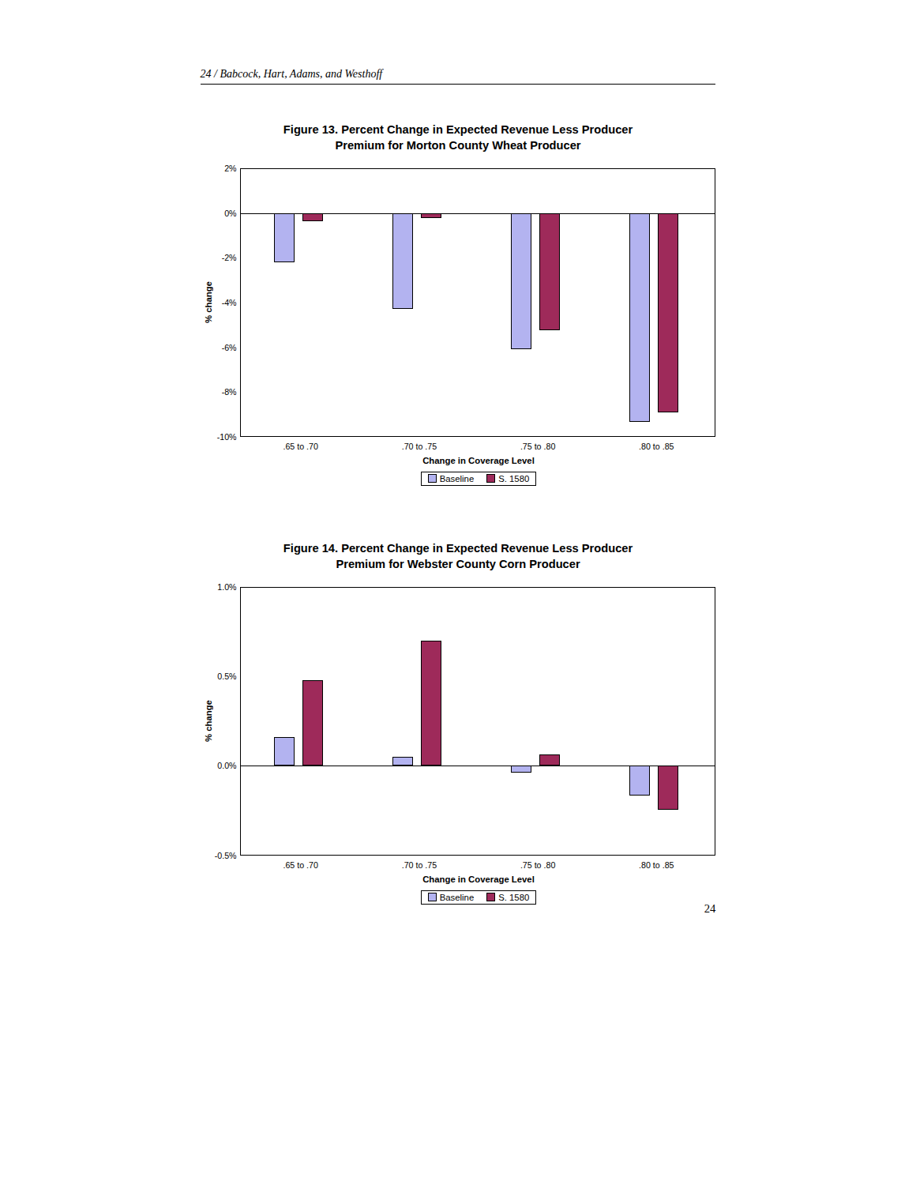24 / Babcock, Hart, Adams, and Westhoff
Figure 13. Percent Change in Expected Revenue Less Producer
Premium for Morton County Wheat Producer
% change
2% 0% -2% -4% -6% -8% -10%
.65 to .70
.70 to .75
.75 to .80
.80 to .85
Change in Coverage Level
Baseline S. 1580
Figure 14. Percent Change in Expected Revenue Less Producer
Premium for Webster County Corn Producer
% change
1.0% 0.5% 0.0% -0.5%
.65 to .70
.70 to .75
.75 to .80
.80 to .85
Change in Coverage Level
Baseline S. 1580
24